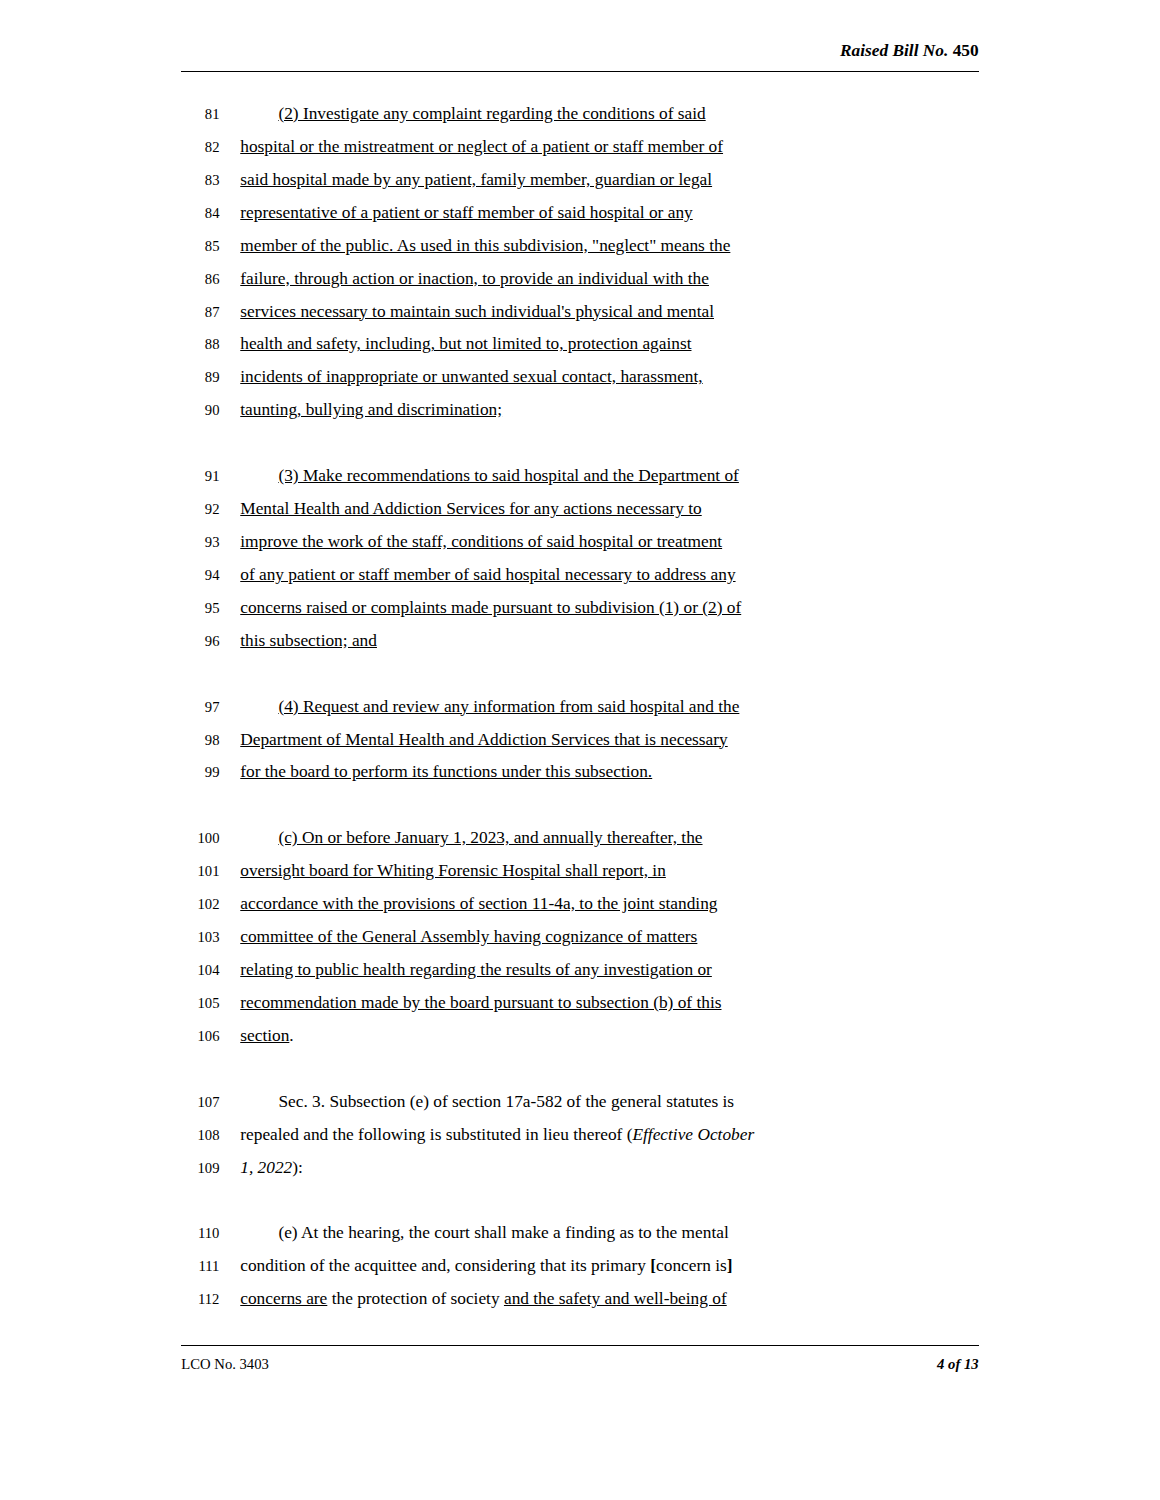Raised Bill No. 450
81 (2) Investigate any complaint regarding the conditions of said
82 hospital or the mistreatment or neglect of a patient or staff member of
83 said hospital made by any patient, family member, guardian or legal
84 representative of a patient or staff member of said hospital or any
85 member of the public. As used in this subdivision, "neglect" means the
86 failure, through action or inaction, to provide an individual with the
87 services necessary to maintain such individual's physical and mental
88 health and safety, including, but not limited to, protection against
89 incidents of inappropriate or unwanted sexual contact, harassment,
90 taunting, bullying and discrimination;
91 (3) Make recommendations to said hospital and the Department of
92 Mental Health and Addiction Services for any actions necessary to
93 improve the work of the staff, conditions of said hospital or treatment
94 of any patient or staff member of said hospital necessary to address any
95 concerns raised or complaints made pursuant to subdivision (1) or (2) of
96 this subsection; and
97 (4) Request and review any information from said hospital and the
98 Department of Mental Health and Addiction Services that is necessary
99 for the board to perform its functions under this subsection.
100 (c) On or before January 1, 2023, and annually thereafter, the
101 oversight board for Whiting Forensic Hospital shall report, in
102 accordance with the provisions of section 11-4a, to the joint standing
103 committee of the General Assembly having cognizance of matters
104 relating to public health regarding the results of any investigation or
105 recommendation made by the board pursuant to subsection (b) of this
106 section.
107 Sec. 3. Subsection (e) of section 17a-582 of the general statutes is
108 repealed and the following is substituted in lieu thereof (Effective October
1091, 2022):
110 (e) At the hearing, the court shall make a finding as to the mental
111 condition of the acquittee and, considering that its primary [concern is]
112 concerns are the protection of society and the safety and well-being of
LCO No. 3403 4 of 13